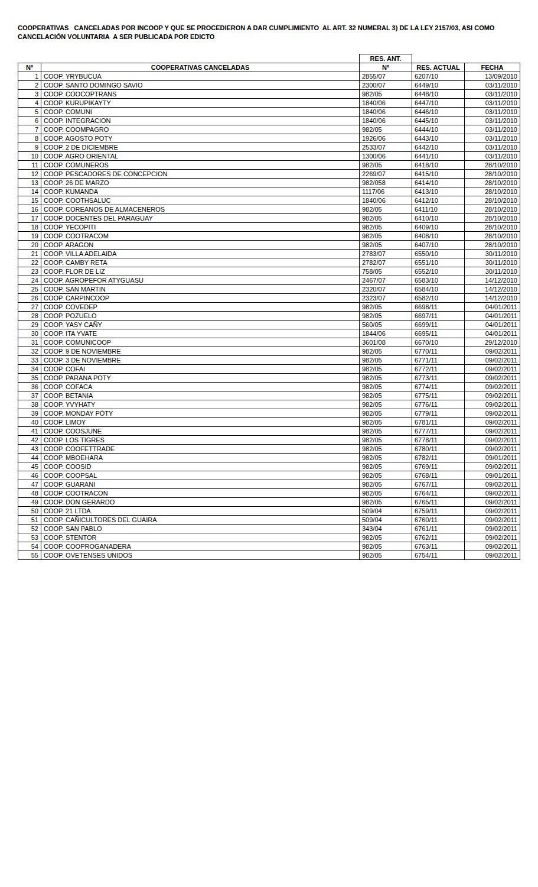COOPERATIVAS CANCELADAS POR INCOOP Y QUE SE PROCEDIERON A DAR CUMPLIMIENTO AL ART. 32 NUMERAL 3) DE LA LEY 2157/03, ASI COMO CANCELACIÓN VOLUNTARIA A SER PUBLICADA POR EDICTO
| | | RES. ANT. | | |
| Nº | COOPERATIVAS CANCELADAS | Nº | RES. ACTUAL | FECHA |
| 1 | COOP. YRYBUCUA | 2855/07 | 6207/10 | 13/09/2010 |
| 2 | COOP. SANTO DOMINGO SAVIO | 2300/07 | 6449/10 | 03/11/2010 |
| 3 | COOP. COOCOPTRANS | 982/05 | 6448/10 | 03/11/2010 |
| 4 | COOP. KURUPIKAYTY | 1840/06 | 6447/10 | 03/11/2010 |
| 5 | COOP. COMUNI | 1840/06 | 6446/10 | 03/11/2010 |
| 6 | COOP. INTEGRACION | 1840/06 | 6445/10 | 03/11/2010 |
| 7 | COOP. COOMPAGRO | 982/05 | 6444/10 | 03/11/2010 |
| 8 | COOP. AGOSTO POTY | 1926/06 | 6443/10 | 03/11/2010 |
| 9 | COOP. 2 DE DICIEMBRE | 2533/07 | 6442/10 | 03/11/2010 |
| 10 | COOP. AGRO ORIENTAL | 1300/06 | 6441/10 | 03/11/2010 |
| 11 | COOP. COMUNEROS | 982/05 | 6418/10 | 28/10/2010 |
| 12 | COOP. PESCADORES DE CONCEPCION | 2269/07 | 6415/10 | 28/10/2010 |
| 13 | COOP. 26 DE MARZO | 982/058 | 6414/10 | 28/10/2010 |
| 14 | COOP. KUMANDA | 1117/06 | 6413/10 | 28/10/2010 |
| 15 | COOP. COOTHSALUC | 1840/06 | 6412/10 | 28/10/2010 |
| 16 | COOP. COREANOS DE ALMACENEROS | 982/05 | 6411/10 | 28/10/2010 |
| 17 | COOP. DOCENTES DEL PARAGUAY | 982/05 | 6410/10 | 28/10/2010 |
| 18 | COOP. YECOPITI | 982/05 | 6409/10 | 28/10/2010 |
| 19 | COOP. COOTRACOM | 982/05 | 6408/10 | 28/10/2010 |
| 20 | COOP. ARAGON | 982/05 | 6407/10 | 28/10/2010 |
| 21 | COOP. VILLA ADELAIDA | 2783/07 | 6550/10 | 30/11/2010 |
| 22 | COOP. CAMBY RETA | 2782/07 | 6551/10 | 30/11/2010 |
| 23 | COOP. FLOR DE LIZ | 758/05 | 6552/10 | 30/11/2010 |
| 24 | COOP. AGROPEFOR ATYGUASU | 2467/07 | 6583/10 | 14/12/2010 |
| 25 | COOP. SAN MARTIN | 2320/07 | 6584/10 | 14/12/2010 |
| 26 | COOP. CARPINCOOP | 2323/07 | 6582/10 | 14/12/2010 |
| 27 | COOP. COVEDEP | 982/05 | 6698/11 | 04/01/2011 |
| 28 | COOP. POZUELO | 982/05 | 6697/11 | 04/01/2011 |
| 29 | COOP. YASY CAÑY | 560/05 | 6699/11 | 04/01/2011 |
| 30 | COOP. ITA YVATE | 1844/06 | 6695/11 | 04/01/2011 |
| 31 | COOP. COMUNICOOP | 3601/08 | 6670/10 | 29/12/2010 |
| 32 | COOP. 9 DE NOVIEMBRE | 982/05 | 6770/11 | 09/02/2011 |
| 33 | COOP. 3 DE NOVIEMBRE | 982/05 | 6771/11 | 09/02/2011 |
| 34 | COOP. COFAI | 982/05 | 6772/11 | 09/02/2011 |
| 35 | COOP. PARANA POTY | 982/05 | 6773/11 | 09/02/2011 |
| 36 | COOP. COFACA | 982/05 | 6774/11 | 09/02/2011 |
| 37 | COOP. BETANIA | 982/05 | 6775/11 | 09/02/2011 |
| 38 | COOP. YVYHATY | 982/05 | 6776/11 | 09/02/2011 |
| 39 | COOP. MONDAY PÒTY | 982/05 | 6779/11 | 09/02/2011 |
| 40 | COOP. LIMOY | 982/05 | 6781/11 | 09/02/2011 |
| 41 | COOP. COOSJUNE | 982/05 | 6777/11 | 09/02/2011 |
| 42 | COOP. LOS TIGRES | 982/05 | 6778/11 | 09/02/2011 |
| 43 | COOP. COOFETTRADE | 982/05 | 6780/11 | 09/02/2011 |
| 44 | COOP. MBOEHARA | 982/05 | 6782/11 | 09/01/2011 |
| 45 | COOP. COOSID | 982/05 | 6769/11 | 09/02/2011 |
| 46 | COOP. COOPSAL | 982/05 | 6768/11 | 09/01/2011 |
| 47 | COOP. GUARANI | 982/05 | 6767/11 | 09/02/2011 |
| 48 | COOP. COOTRACON | 982/05 | 6764/11 | 09/02/2011 |
| 49 | COOP. DON GERARDO | 982/05 | 6765/11 | 09/02/2011 |
| 50 | COOP. 21 LTDA. | 509/04 | 6759/11 | 09/02/2011 |
| 51 | COOP. CAÑICULTORES DEL GUAIRA | 509/04 | 6760/11 | 09/02/2011 |
| 52 | COOP. SAN PABLO | 343/04 | 6761/11 | 09/02/2011 |
| 53 | COOP. STENTOR | 982/05 | 6762/11 | 09/02/2011 |
| 54 | COOP. COOPROGANADERA | 982/05 | 6763/11 | 09/02/2011 |
| 55 | COOP. OVETENSES UNIDOS | 982/05 | 6754/11 | 09/02/2011 |